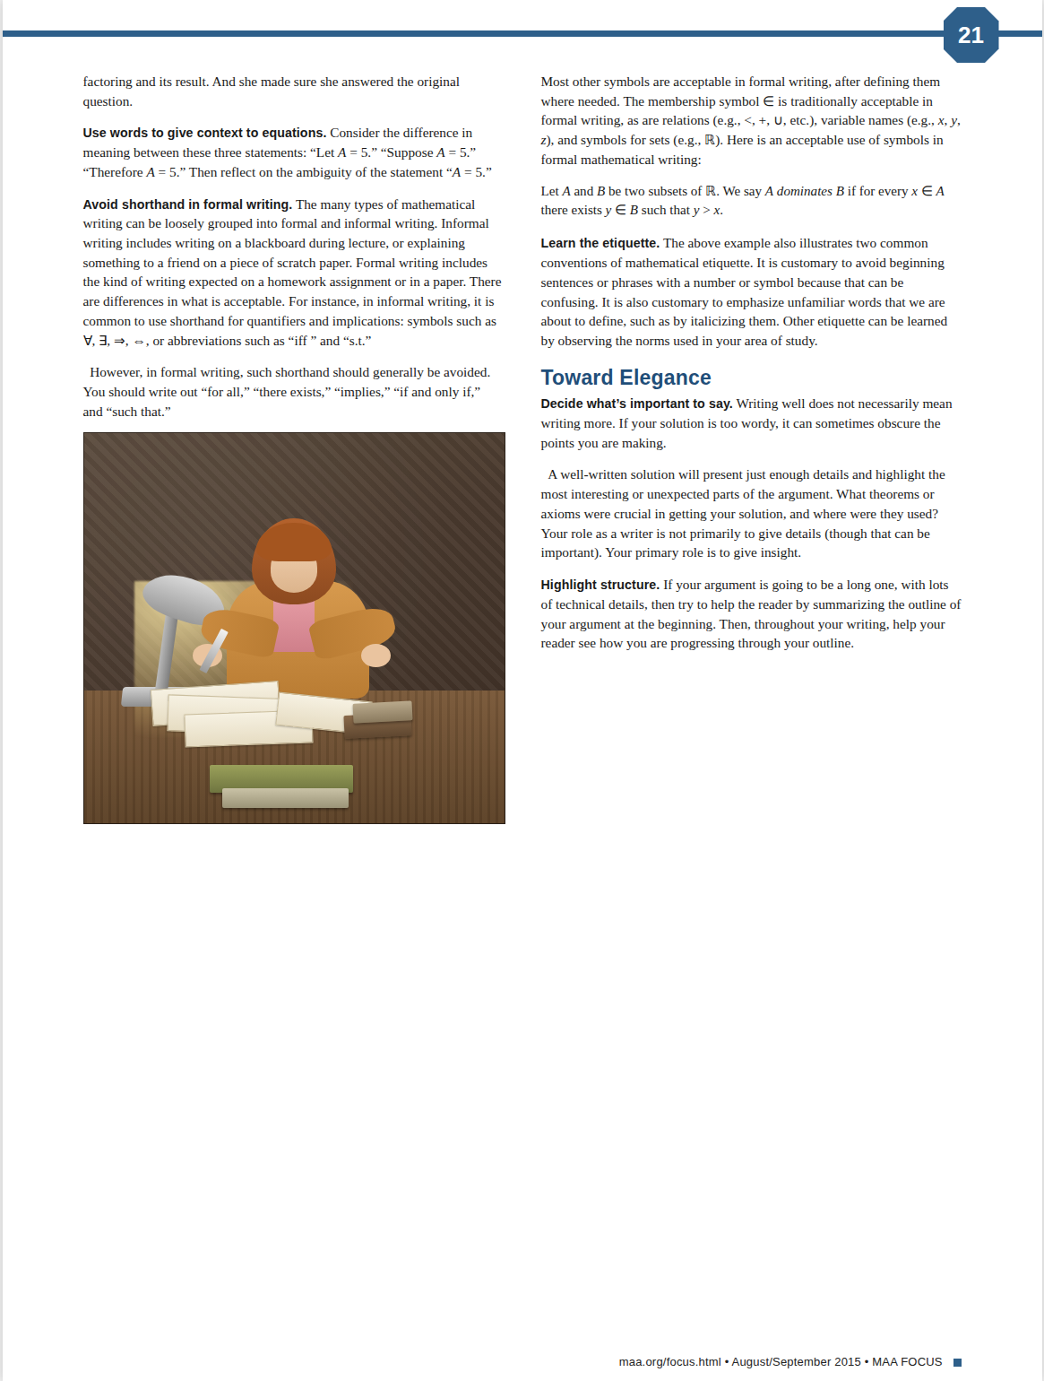21
factoring and its result. And she made sure she answered the original question.
Use words to give context to equations. Consider the difference in meaning between these three statements: “Let A = 5.” “Suppose A = 5.” “Therefore A = 5.” Then reflect on the ambiguity of the statement “A = 5.”
Avoid shorthand in formal writing. The many types of mathematical writing can be loosely grouped into formal and informal writing. Informal writing includes writing on a blackboard during lecture, or explaining something to a friend on a piece of scratch paper. Formal writing includes the kind of writing expected on a homework assignment or in a paper. There are differences in what is acceptable. For instance, in informal writing, it is common to use shorthand for quantifiers and implications: symbols such as ∀, ∃, ⇒, ⇔, or abbreviations such as “iff ” and “s.t.”
However, in formal writing, such shorthand should generally be avoided. You should write out “for all,” “there exists,” “implies,” “if and only if,” and “such that.”
Most other symbols are acceptable in formal writing, after defining them where needed. The membership symbol ∈ is traditionally acceptable in formal writing, as are relations (e.g., <, +, ∪, etc.), variable names (e.g., x, y, z), and symbols for sets (e.g., ℝ). Here is an acceptable use of symbols in formal mathematical writing:
Let A and B be two subsets of ℝ. We say A dominates B if for every x ∈ A there exists y ∈ B such that y > x.
Learn the etiquette. The above example also illustrates two common conventions of mathematical etiquette. It is customary to avoid beginning sentences or phrases with a number or symbol because that can be confusing. It is also customary to emphasize unfamiliar words that we are about to define, such as by italicizing them. Other etiquette can be learned by observing the norms used in your area of study.
Toward Elegance
Decide what’s important to say. Writing well does not necessarily mean writing more. If your solution is too wordy, it can sometimes obscure the points you are making.
A well-written solution will present just enough details and highlight the most interesting or unexpected parts of the argument. What theorems or axioms were crucial in getting your solution, and where were they used? Your role as a writer is not primarily to give details (though that can be important). Your primary role is to give insight.
Highlight structure. If your argument is going to be a long one, with lots of technical details, then try to help the reader by summarizing the outline of your argument at the beginning. Then, throughout your writing, help your reader see how you are progressing through your outline.
maa.org/focus.html • August/September 2015 • MAA FOCUS